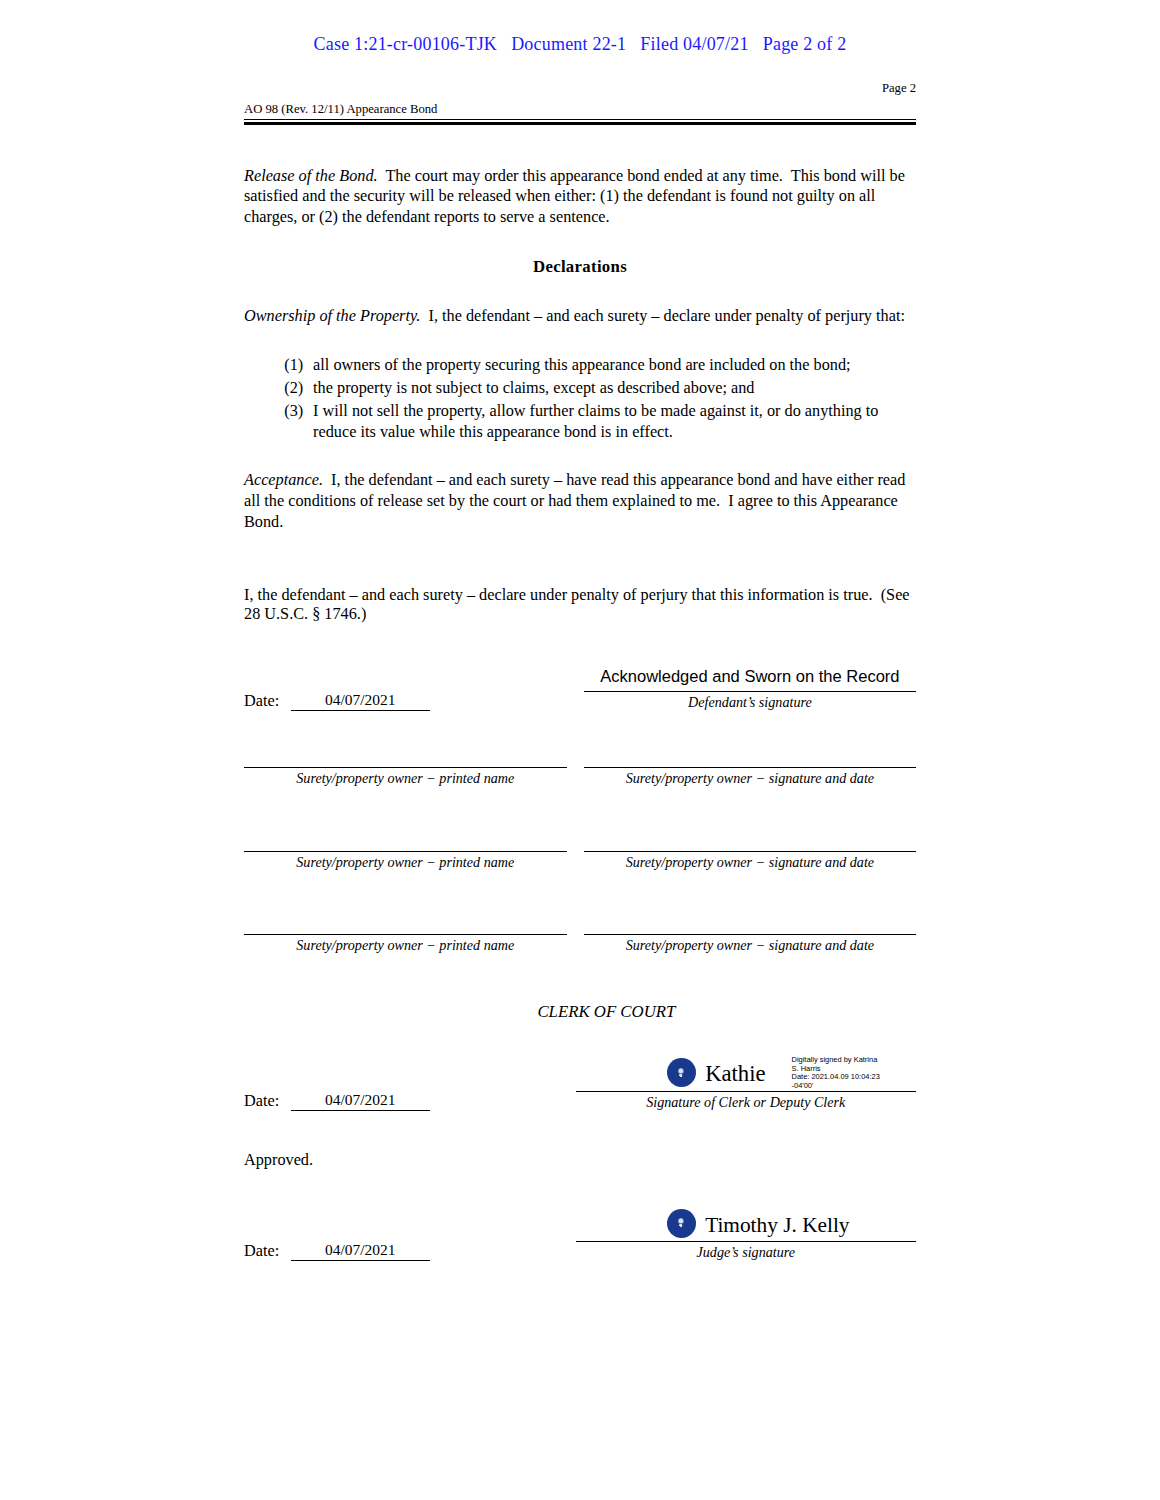Case 1:21-cr-00106-TJK Document 22-1 Filed 04/07/21 Page 2 of 2
Page 2
AO 98 (Rev. 12/11) Appearance Bond
Release of the Bond. The court may order this appearance bond ended at any time. This bond will be satisfied and the security will be released when either: (1) the defendant is found not guilty on all charges, or (2) the defendant reports to serve a sentence.
Declarations
Ownership of the Property. I, the defendant – and each surety – declare under penalty of perjury that:
(1) all owners of the property securing this appearance bond are included on the bond;
(2) the property is not subject to claims, except as described above; and
(3) I will not sell the property, allow further claims to be made against it, or do anything to reduce its value while this appearance bond is in effect.
Acceptance. I, the defendant – and each surety – have read this appearance bond and have either read all the conditions of release set by the court or had them explained to me. I agree to this Appearance Bond.
I, the defendant – and each surety – declare under penalty of perjury that this information is true. (See 28 U.S.C. § 1746.)
Date: 04/07/2021
Acknowledged and Sworn on the Record
Defendant’s signature
Surety/property owner − printed name
Surety/property owner − signature and date
Surety/property owner − printed name
Surety/property owner − signature and date
Surety/property owner − printed name
Surety/property owner − signature and date
CLERK OF COURT
Date: 04/07/2021
Kathie Digitally signed by Katrina
S. Harris
Date: 2021.04.09 10:04:23
-04'00'
Signature of Clerk or Deputy Clerk
Approved.
Date: 04/07/2021
Timothy J. Kelly
Judge’s signature